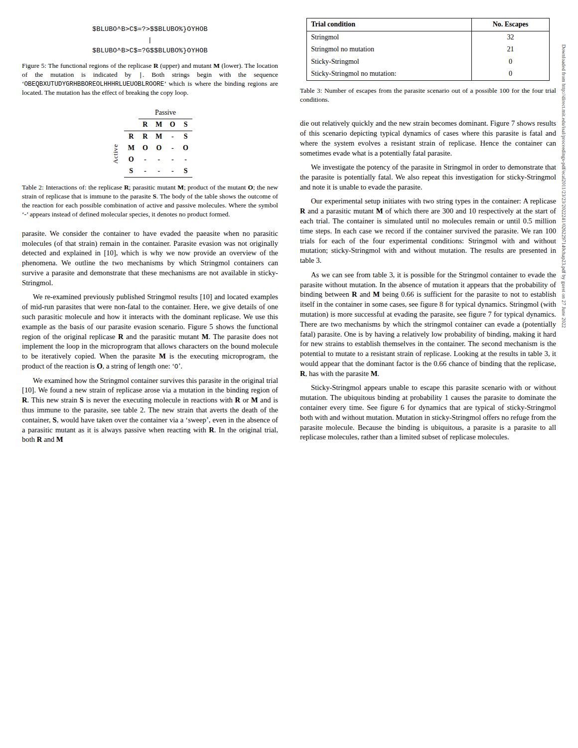Downloaded from http://direct.mit.edu/isal/proceedings-pdf/ecal2011/23/23/2022241/0262297140chap23.pdf by guest on 27 June 2022
$BLUBO^B>C$=?>$$BLUBO%}OYHOB
| $BLUBO^B>C$=?G$$BLUBO%}OYHOB
Figure 5: The functional regions of the replicase R (upper) and mutant M (lower). The location of the mutation is indicated by |. Both strings begin with the sequence ‘OBEQBXUTUDYGRHBBOREOLHHHRLUEUOBLROORE’ which is where the binding regions are located. The mutation has the effect of breaking the copy loop.
| | | Passive |
| | | R | M | O | S |
| Active | R | R | M | - | S |
| M | O | O | - | O |
| O | - | - | - | - |
| S | - | - | - | S |
Table 2: Interactions of: the replicase R; parasitic mutant M; product of the mutant O; the new strain of replicase that is immune to the parasite S. The body of the table shows the outcome of the reaction for each possible combination of active and passive molecules. Where the symbol ‘-’ appears instead of defined molecular species, it denotes no product formed.
parasite. We consider the container to have evaded the paeasite when no parasitic molecules (of that strain) remain in the container. Parasite evasion was not originally detected and explained in [10], which is why we now provide an overview of the phenomena. We outline the two mechanisms by which Stringmol containers can survive a parasite and demonstrate that these mechanisms are not available in sticky-Stringmol.
We re-examined previously published Stringmol results [10] and located examples of mid-run parasites that were non-fatal to the container. Here, we give details of one such parasitic molecule and how it interacts with the dominant replicase. We use this example as the basis of our parasite evasion scenario. Figure 5 shows the functional region of the original replicase R and the parasitic mutant M. The parasite does not implement the loop in the microprogram that allows characters on the bound molecule to be iteratively copied. When the parasite M is the executing microprogram, the product of the reaction is O, a string of length one: ‘O’.
We examined how the Stringmol container survives this parasite in the original trial [10]. We found a new strain of replicase arose via a mutation in the binding region of R. This new strain S is never the executing molecule in reactions with R or M and is thus immune to the parasite, see table 2. The new strain that averts the death of the container, S, would have taken over the container via a ‘sweep’, even in the absence of a parasitic mutant as it is always passive when reacting with R. In the original trial, both R and M
| Trial condition | No. Escapes |
| --- | --- |
| Stringmol | 32 |
| Stringmol no mutation | 21 |
| Sticky-Stringmol | 0 |
| Sticky-Stringmol no mutation: | 0 |
Table 3: Number of escapes from the parasite scenario out of a possible 100 for the four trial conditions.
die out relatively quickly and the new strain becomes dominant. Figure 7 shows results of this scenario depicting typical dynamics of cases where this parasite is fatal and where the system evolves a resistant strain of replicase. Hence the container can sometimes evade what is a potentially fatal parasite.
We investigate the potency of the parasite in Stringmol in order to demonstrate that the parasite is potentially fatal. We also repeat this investigation for sticky-Stringmol and note it is unable to evade the parasite.
Our experimental setup initiates with two string types in the container: A replicase R and a parasitic mutant M of which there are 300 and 10 respectively at the start of each trial. The container is simulated until no molecules remain or until 0.5 million time steps. In each case we record if the container survived the parasite. We ran 100 trials for each of the four experimental conditions: Stringmol with and without mutation; sticky-Stringmol with and without mutation. The results are presented in table 3.
As we can see from table 3, it is possible for the Stringmol container to evade the parasite without mutation. In the absence of mutation it appears that the probability of binding between R and M being 0.66 is sufficient for the parasite to not to establish itself in the container in some cases, see figure 8 for typical dynamics. Stringmol (with mutation) is more successful at evading the parasite, see figure 7 for typical dynamics. There are two mechanisms by which the stringmol container can evade a (potentially fatal) parasite. One is by having a relatively low probability of binding, making it hard for new strains to establish themselves in the container. The second mechanism is the potential to mutate to a resistant strain of replicase. Looking at the results in table 3, it would appear that the dominant factor is the 0.66 chance of binding that the replicase, R, has with the parasite M.
Sticky-Stringmol appears unable to escape this parasite scenario with or without mutation. The ubiquitous binding at probability 1 causes the parasite to dominate the container every time. See figure 6 for dynamics that are typical of sticky-Stringmol both with and without mutation. Mutation in sticky-Stringmol offers no refuge from the parasite molecule. Because the binding is ubiquitous, a parasite is a parasite to all replicase molecules, rather than a limited subset of replicase molecules.